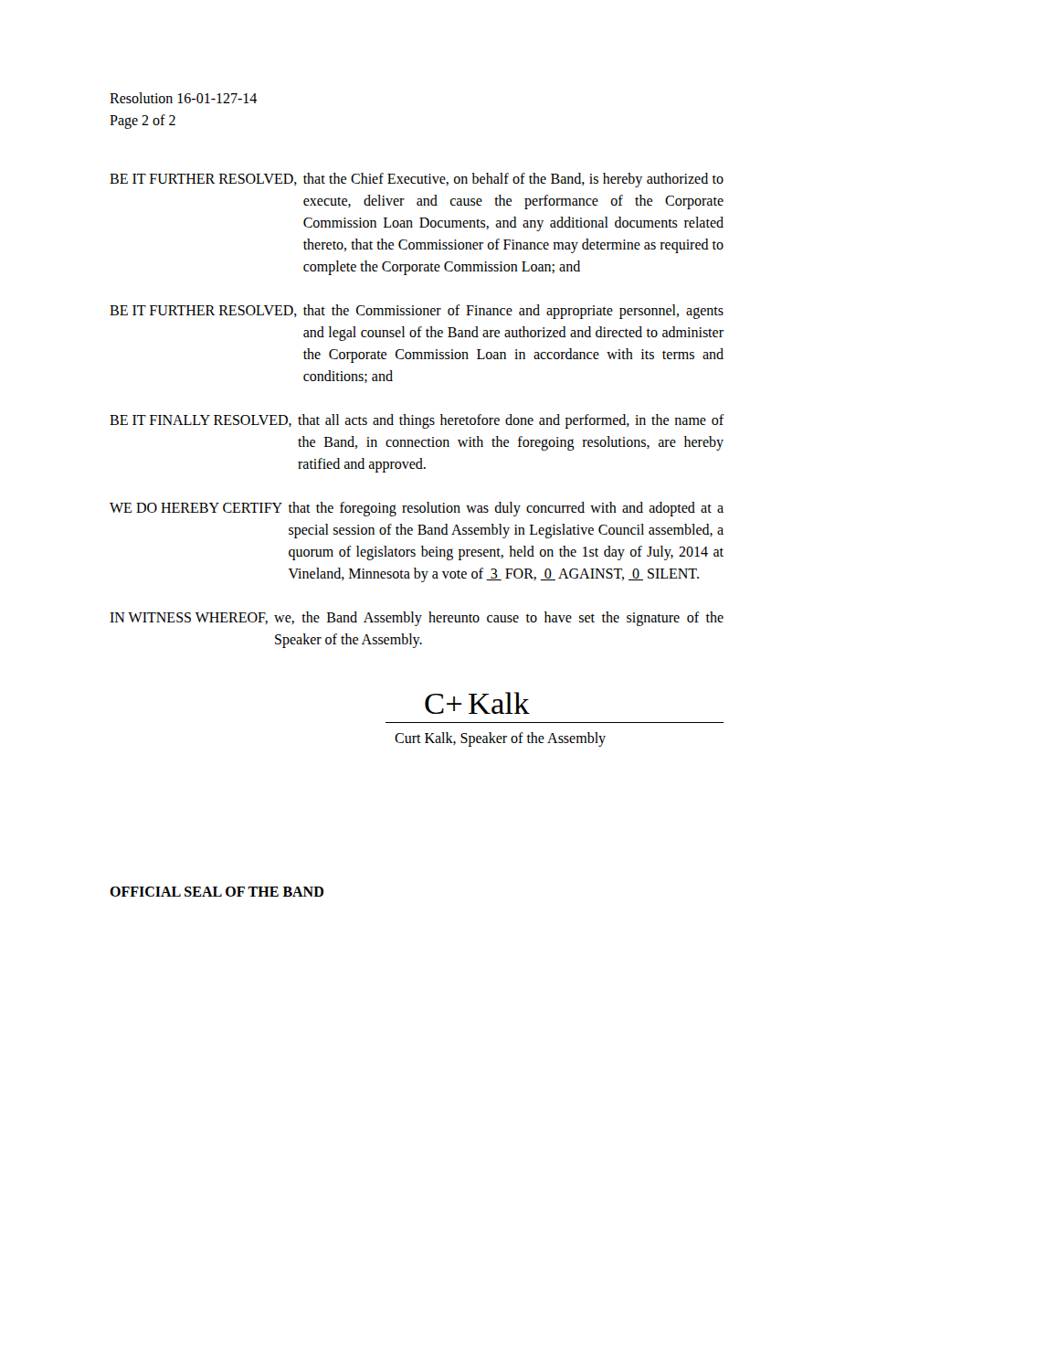Resolution 16-01-127-14
Page 2 of 2
BE IT FURTHER RESOLVED,
that the Chief Executive, on behalf of the Band, is hereby authorized to execute, deliver and cause the performance of the Corporate Commission Loan Documents, and any additional documents related thereto, that the Commissioner of Finance may determine as required to complete the Corporate Commission Loan; and
BE IT FURTHER RESOLVED,
that the Commissioner of Finance and appropriate personnel, agents and legal counsel of the Band are authorized and directed to administer the Corporate Commission Loan in accordance with its terms and conditions; and
BE IT FINALLY RESOLVED,
that all acts and things heretofore done and performed, in the name of the Band, in connection with the foregoing resolutions, are hereby ratified and approved.
WE DO HEREBY CERTIFY
that the foregoing resolution was duly concurred with and adopted at a special session of the Band Assembly in Legislative Council assembled, a quorum of legislators being present, held on the 1st day of July, 2014 at Vineland, Minnesota by a vote of 3 FOR, 0 AGAINST, 0 SILENT.
IN WITNESS WHEREOF,
we, the Band Assembly hereunto cause to have set the signature of the Speaker of the Assembly.
C+ Kalk
Curt Kalk, Speaker of the Assembly
OFFICIAL SEAL OF THE BAND